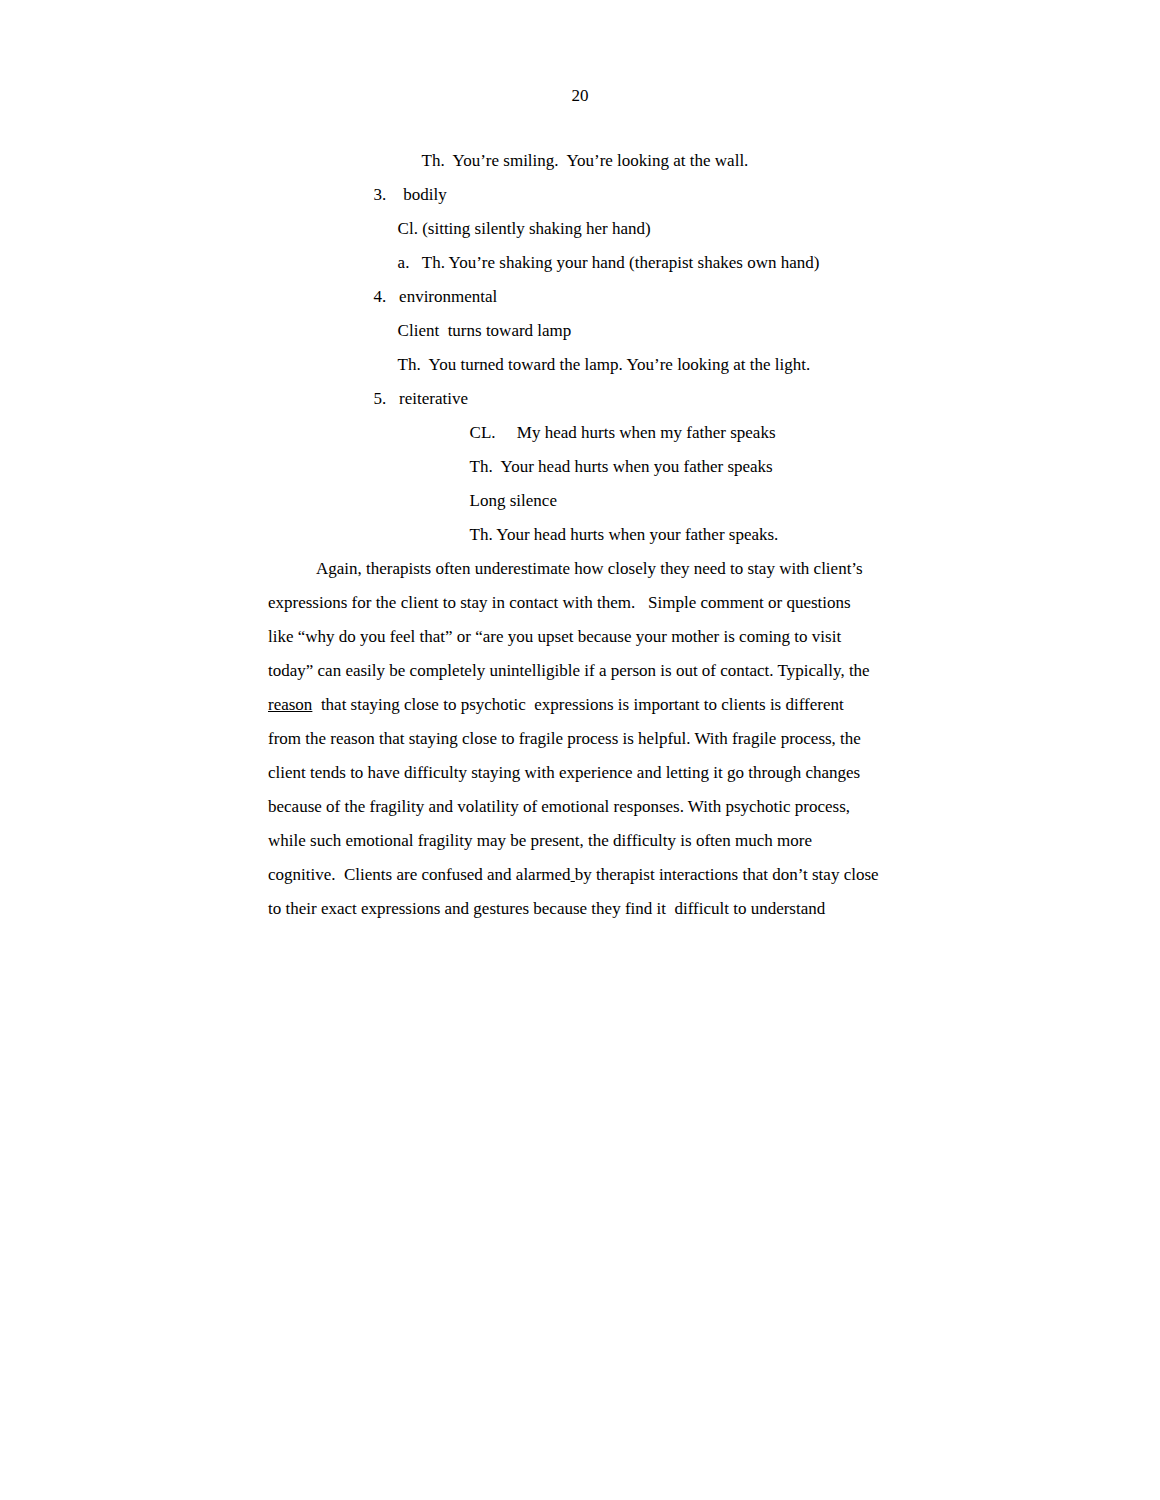20
Th. You’re smiling. You’re looking at the wall.
3. bodily
Cl. (sitting silently shaking her hand)
a. Th. You’re shaking your hand (therapist shakes own hand)
4. environmental
Client turns toward lamp
Th. You turned toward the lamp. You’re looking at the light.
5. reiterative
CL. My head hurts when my father speaks
Th. Your head hurts when you father speaks
Long silence
Th. Your head hurts when your father speaks.
Again, therapists often underestimate how closely they need to stay with client’s
expressions for the client to stay in contact with them. Simple comment or questions
like “why do you feel that” or “are you upset because your mother is coming to visit
today” can easily be completely unintelligible if a person is out of contact. Typically, the
reason that staying close to psychotic expressions is important to clients is different
from the reason that staying close to fragile process is helpful. With fragile process, the
client tends to have difficulty staying with experience and letting it go through changes
because of the fragility and volatility of emotional responses. With psychotic process,
while such emotional fragility may be present, the difficulty is often much more
cognitive. Clients are confused and alarmed by therapist interactions that don’t stay close
to their exact expressions and gestures because they find it difficult to understand